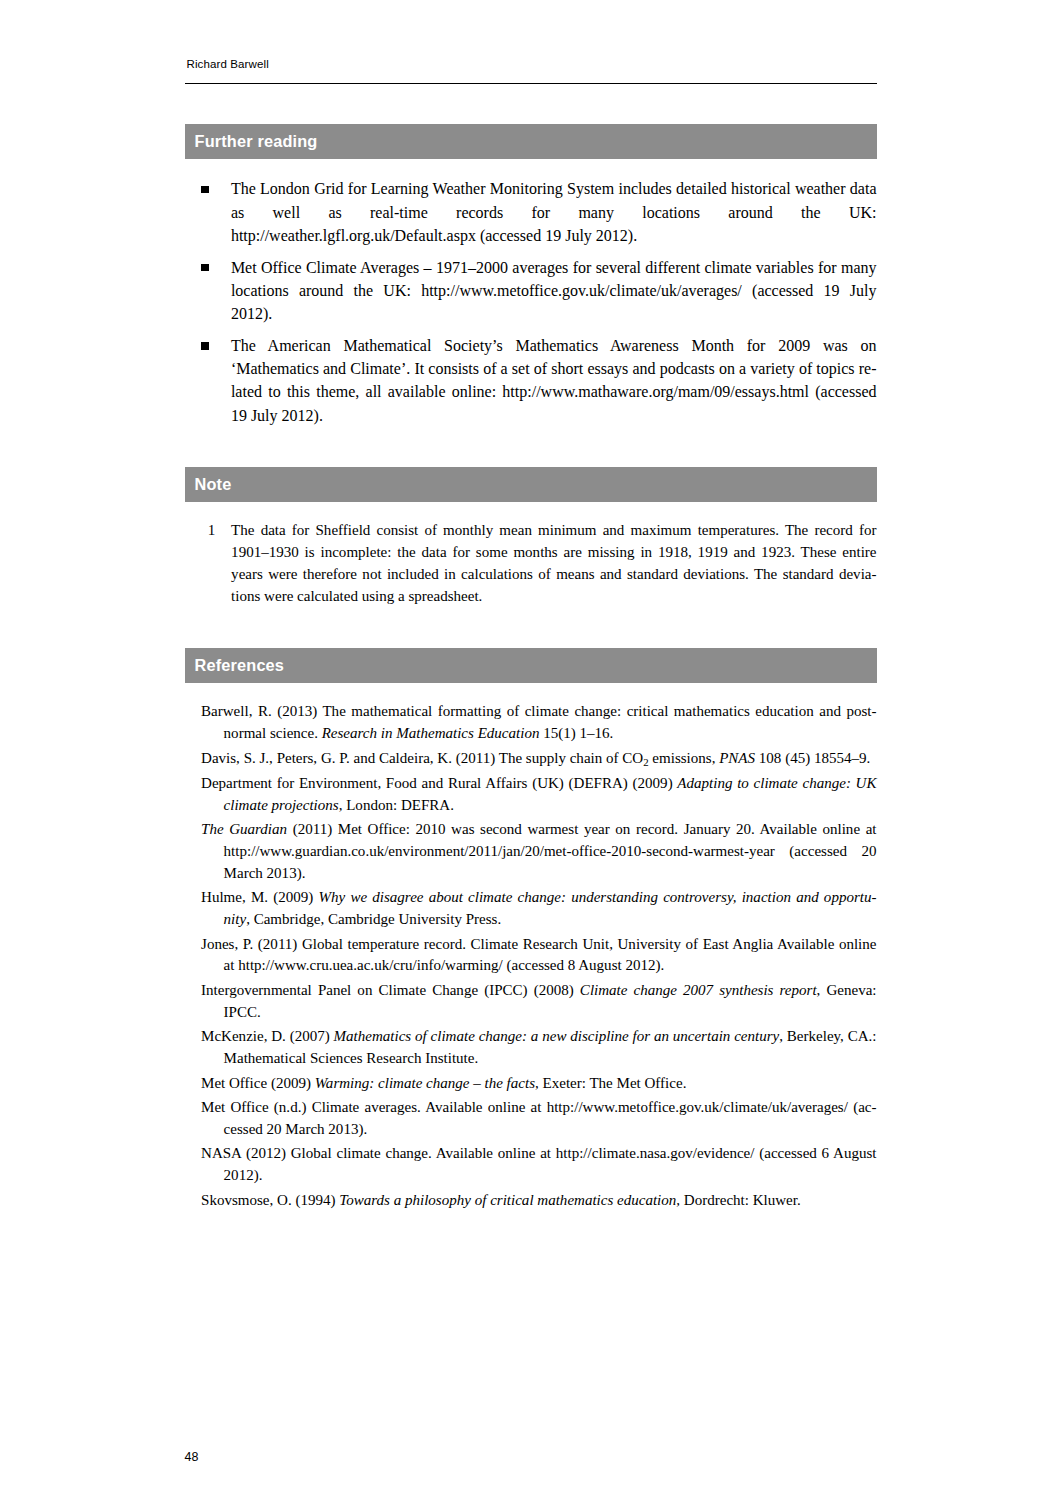Richard Barwell
Further reading
The London Grid for Learning Weather Monitoring System includes detailed historical weather data as well as real-time records for many locations around the UK: http://weather.lgfl.org.uk/Default.aspx (accessed 19 July 2012).
Met Office Climate Averages – 1971–2000 averages for several different climate variables for many locations around the UK: http://www.metoffice.gov.uk/climate/uk/averages/ (accessed 19 July 2012).
The American Mathematical Society’s Mathematics Awareness Month for 2009 was on ‘Mathematics and Climate’. It consists of a set of short essays and podcasts on a variety of topics related to this theme, all available online: http://www.mathaware.org/mam/09/essays.html (accessed 19 July 2012).
Note
The data for Sheffield consist of monthly mean minimum and maximum temperatures. The record for 1901–1930 is incomplete: the data for some months are missing in 1918, 1919 and 1923. These entire years were therefore not included in calculations of means and standard deviations. The standard deviations were calculated using a spreadsheet.
References
Barwell, R. (2013) The mathematical formatting of climate change: critical mathematics education and post-normal science. Research in Mathematics Education 15(1) 1–16.
Davis, S. J., Peters, G. P. and Caldeira, K. (2011) The supply chain of CO2 emissions, PNAS 108 (45) 18554–9.
Department for Environment, Food and Rural Affairs (UK) (DEFRA) (2009) Adapting to climate change: UK climate projections, London: DEFRA.
The Guardian (2011) Met Office: 2010 was second warmest year on record. January 20. Available online at http://www.guardian.co.uk/environment/2011/jan/20/met-office-2010-second-warmest-year (accessed 20 March 2013).
Hulme, M. (2009) Why we disagree about climate change: understanding controversy, inaction and opportunity, Cambridge, Cambridge University Press.
Jones, P. (2011) Global temperature record. Climate Research Unit, University of East Anglia Available online at http://www.cru.uea.ac.uk/cru/info/warming/ (accessed 8 August 2012).
Intergovernmental Panel on Climate Change (IPCC) (2008) Climate change 2007 synthesis report, Geneva: IPCC.
McKenzie, D. (2007) Mathematics of climate change: a new discipline for an uncertain century, Berkeley, CA.: Mathematical Sciences Research Institute.
Met Office (2009) Warming: climate change – the facts, Exeter: The Met Office.
Met Office (n.d.) Climate averages. Available online at http://www.metoffice.gov.uk/climate/uk/averages/ (accessed 20 March 2013).
NASA (2012) Global climate change. Available online at http://climate.nasa.gov/evidence/ (accessed 6 August 2012).
Skovsmose, O. (1994) Towards a philosophy of critical mathematics education, Dordrecht: Kluwer.
48